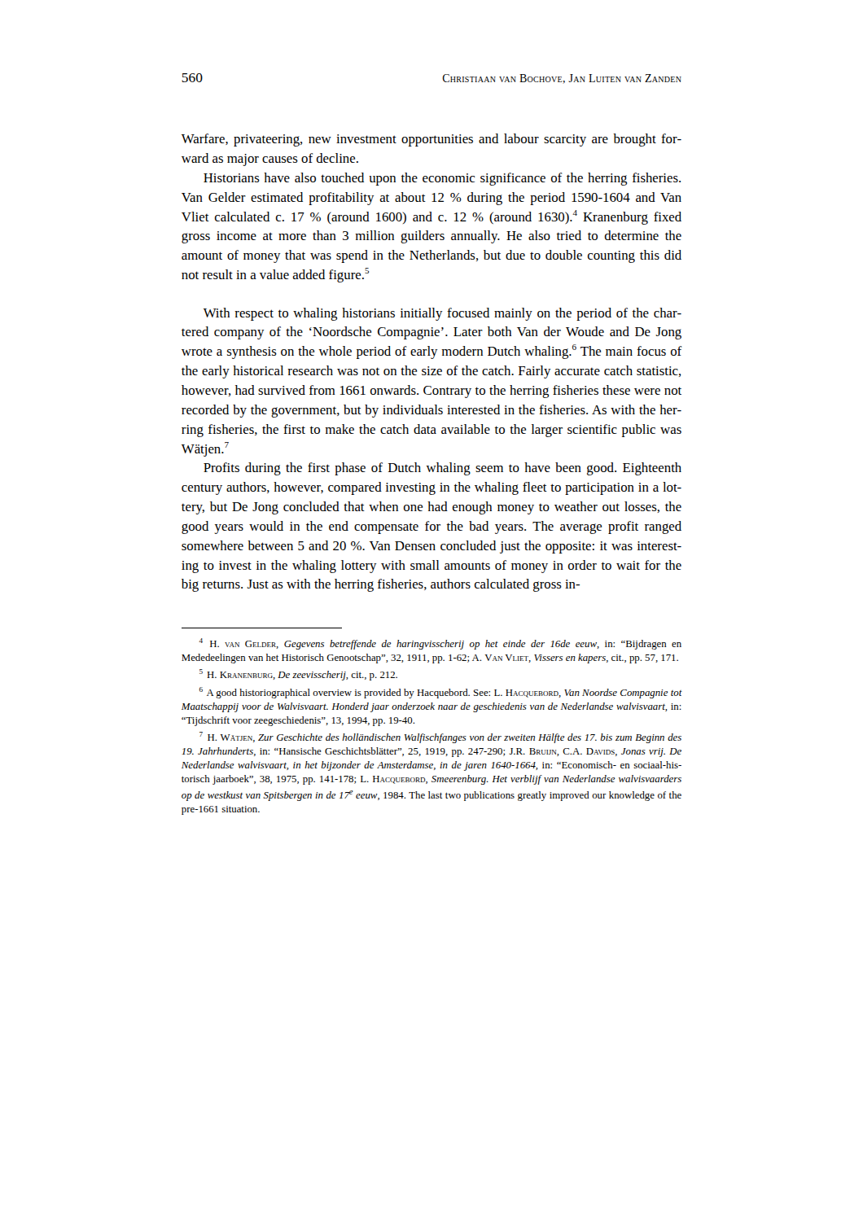560
Christiaan van Bochove, Jan Luiten van Zanden
Warfare, privateering, new investment opportunities and labour scarcity are brought forward as major causes of decline.
Historians have also touched upon the economic significance of the herring fisheries. Van Gelder estimated profitability at about 12 % during the period 1590-1604 and Van Vliet calculated c. 17 % (around 1600) and c. 12 % (around 1630).4 Kranenburg fixed gross income at more than 3 million guilders annually. He also tried to determine the amount of money that was spend in the Netherlands, but due to double counting this did not result in a value added figure.5
With respect to whaling historians initially focused mainly on the period of the chartered company of the ‘Noordsche Compagnie’. Later both Van der Woude and De Jong wrote a synthesis on the whole period of early modern Dutch whaling.6 The main focus of the early historical research was not on the size of the catch. Fairly accurate catch statistic, however, had survived from 1661 onwards. Contrary to the herring fisheries these were not recorded by the government, but by individuals interested in the fisheries. As with the herring fisheries, the first to make the catch data available to the larger scientific public was Wätjen.7
Profits during the first phase of Dutch whaling seem to have been good. Eighteenth century authors, however, compared investing in the whaling fleet to participation in a lottery, but De Jong concluded that when one had enough money to weather out losses, the good years would in the end compensate for the bad years. The average profit ranged somewhere between 5 and 20 %. Van Densen concluded just the opposite: it was interesting to invest in the whaling lottery with small amounts of money in order to wait for the big returns. Just as with the herring fisheries, authors calculated gross in-
4 H. van Gelder, Gegevens betreffende de haringvisscherij op het einde der 16de eeuw, in: “Bijdragen en Mededeelingen van het Historisch Genootschap”, 32, 1911, pp. 1-62; A. Van Vliet, Vissers en kapers, cit., pp. 57, 171.
5 H. Kranenburg, De zeevisscherij, cit., p. 212.
6 A good historiographical overview is provided by Hacquebord. See: L. Hacquebord, Van Noordse Compagnie tot Maatschappij voor de Walvisvaart. Honderd jaar onderzoek naar de geschiedenis van de Nederlandse walvisvaart, in: “Tijdschrift voor zeegeschiedenis”, 13, 1994, pp. 19-40.
7 H. Wätjen, Zur Geschichte des holländischen Walfischfanges von der zweiten Hälfte des 17. bis zum Beginn des 19. Jahrhunderts, in: “Hansische Geschichtsblätter”, 25, 1919, pp. 247-290; J.R. Bruijn, C.A. Davids, Jonas vrij. De Nederlandse walvisvaart, in het bijzonder de Amsterdamse, in de jaren 1640-1664, in: “Economisch- en sociaal-historisch jaarboek”, 38, 1975, pp. 141-178; L. Hacquebord, Smeerenburg. Het verblijf van Nederlandse walvisvaarders op de westkust van Spitsbergen in de 17e eeuw, 1984. The last two publications greatly improved our knowledge of the pre-1661 situation.